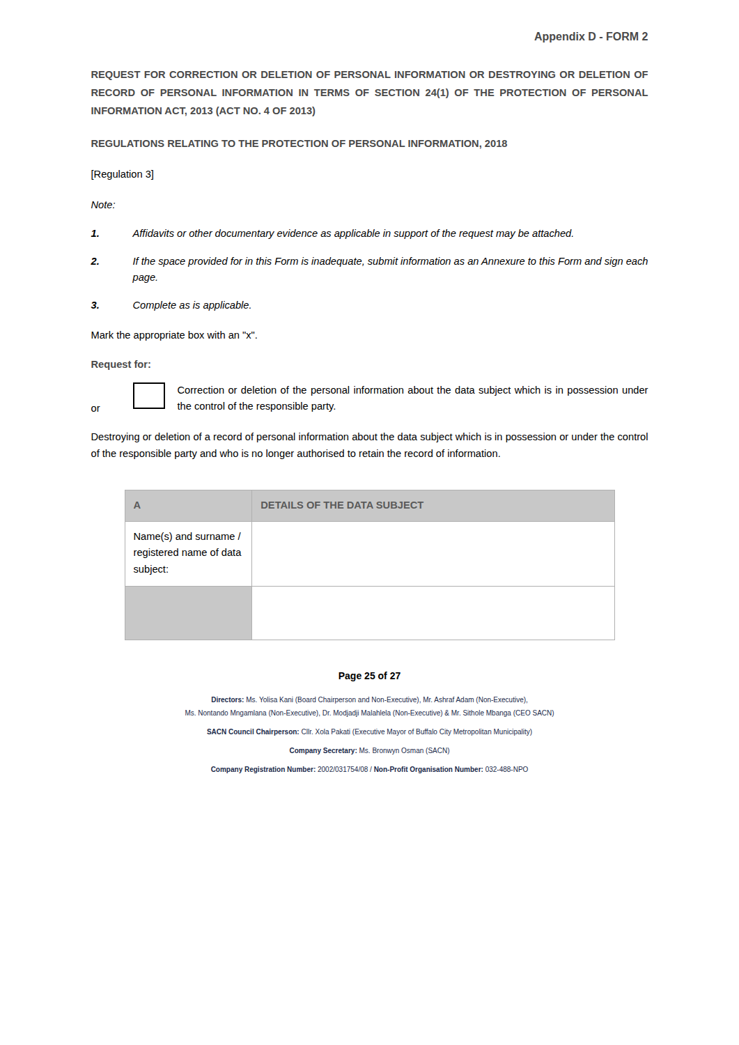Appendix D - FORM 2
REQUEST FOR CORRECTION OR DELETION OF PERSONAL INFORMATION OR DESTROYING OR DELETION OF RECORD OF PERSONAL INFORMATION IN TERMS OF SECTION 24(1) OF THE PROTECTION OF PERSONAL INFORMATION ACT, 2013 (ACT NO. 4 OF 2013)
REGULATIONS RELATING TO THE PROTECTION OF PERSONAL INFORMATION, 2018
[Regulation 3]
Note:
Affidavits or other documentary evidence as applicable in support of the request may be attached.
If the space provided for in this Form is inadequate, submit information as an Annexure to this Form and sign each page.
Complete as is applicable.
Mark the appropriate box with an "x".
Request for:
or
Correction or deletion of the personal information about the data subject which is in possession under the control of the responsible party.
Destroying or deletion of a record of personal information about the data subject which is in possession or under the control of the responsible party and who is no longer authorised to retain the record of information.
| A | DETAILS OF THE DATA SUBJECT |
| --- | --- |
| Name(s) and surname / registered name of data subject: | |
Page 25 of 27
Directors: Ms. Yolisa Kani (Board Chairperson and Non-Executive), Mr. Ashraf Adam (Non-Executive),
Ms. Nontando Mngamlana (Non-Executive), Dr. Modjadji Malahlela (Non-Executive) & Mr. Sithole Mbanga (CEO SACN)
SACN Council Chairperson: Cllr. Xola Pakati (Executive Mayor of Buffalo City Metropolitan Municipality)
Company Secretary: Ms. Bronwyn Osman (SACN)
Company Registration Number: 2002/031754/08 / Non-Profit Organisation Number: 032-488-NPO